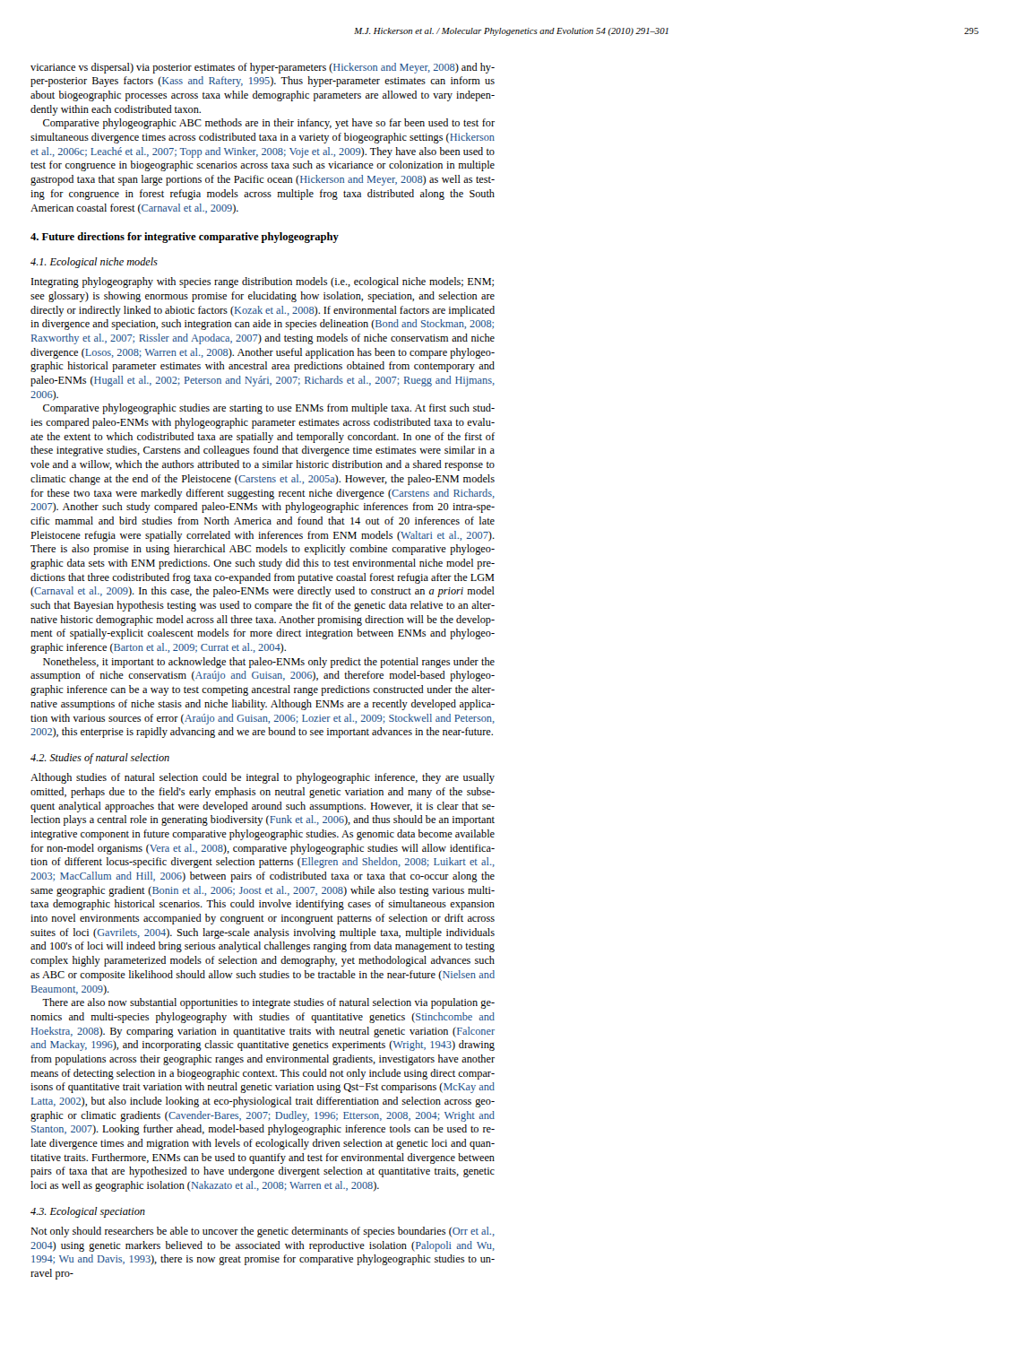M.J. Hickerson et al. / Molecular Phylogenetics and Evolution 54 (2010) 291–301 295
vicariance vs dispersal) via posterior estimates of hyper-parameters (Hickerson and Meyer, 2008) and hyper-posterior Bayes factors (Kass and Raftery, 1995). Thus hyper-parameter estimates can inform us about biogeographic processes across taxa while demographic parameters are allowed to vary independently within each codistributed taxon.
Comparative phylogeographic ABC methods are in their infancy, yet have so far been used to test for simultaneous divergence times across codistributed taxa in a variety of biogeographic settings (Hickerson et al., 2006c; Leaché et al., 2007; Topp and Winker, 2008; Voje et al., 2009). They have also been used to test for congruence in biogeographic scenarios across taxa such as vicariance or colonization in multiple gastropod taxa that span large portions of the Pacific ocean (Hickerson and Meyer, 2008) as well as testing for congruence in forest refugia models across multiple frog taxa distributed along the South American coastal forest (Carnaval et al., 2009).
4. Future directions for integrative comparative phylogeography
4.1. Ecological niche models
Integrating phylogeography with species range distribution models (i.e., ecological niche models; ENM; see glossary) is showing enormous promise for elucidating how isolation, speciation, and selection are directly or indirectly linked to abiotic factors (Kozak et al., 2008). If environmental factors are implicated in divergence and speciation, such integration can aide in species delineation (Bond and Stockman, 2008; Raxworthy et al., 2007; Rissler and Apodaca, 2007) and testing models of niche conservatism and niche divergence (Losos, 2008; Warren et al., 2008). Another useful application has been to compare phylogeographic historical parameter estimates with ancestral area predictions obtained from contemporary and paleo-ENMs (Hugall et al., 2002; Peterson and Nyári, 2007; Richards et al., 2007; Ruegg and Hijmans, 2006).
Comparative phylogeographic studies are starting to use ENMs from multiple taxa. At first such studies compared paleo-ENMs with phylogeographic parameter estimates across codistributed taxa to evaluate the extent to which codistributed taxa are spatially and temporally concordant. In one of the first of these integrative studies, Carstens and colleagues found that divergence time estimates were similar in a vole and a willow, which the authors attributed to a similar historic distribution and a shared response to climatic change at the end of the Pleistocene (Carstens et al., 2005a). However, the paleo-ENM models for these two taxa were markedly different suggesting recent niche divergence (Carstens and Richards, 2007). Another such study compared paleo-ENMs with phylogeographic inferences from 20 intra-specific mammal and bird studies from North America and found that 14 out of 20 inferences of late Pleistocene refugia were spatially correlated with inferences from ENM models (Waltari et al., 2007). There is also promise in using hierarchical ABC models to explicitly combine comparative phylogeographic data sets with ENM predictions. One such study did this to test environmental niche model predictions that three codistributed frog taxa co-expanded from putative coastal forest refugia after the LGM (Carnaval et al., 2009). In this case, the paleo-ENMs were directly used to construct an a priori model such that Bayesian hypothesis testing was used to compare the fit of the genetic data relative to an alternative historic demographic model across all three taxa. Another promising direction will be the development of spatially-explicit coalescent models for more direct integration between ENMs and phylogeographic inference (Barton et al., 2009; Currat et al., 2004).
Nonetheless, it important to acknowledge that paleo-ENMs only predict the potential ranges under the assumption of niche conservatism (Araújo and Guisan, 2006), and therefore model-based phylogeographic inference can be a way to test competing ancestral range predictions constructed under the alternative assumptions of niche stasis and niche liability. Although ENMs are a recently developed application with various sources of error (Araújo and Guisan, 2006; Lozier et al., 2009; Stockwell and Peterson, 2002), this enterprise is rapidly advancing and we are bound to see important advances in the near-future.
4.2. Studies of natural selection
Although studies of natural selection could be integral to phylogeographic inference, they are usually omitted, perhaps due to the field's early emphasis on neutral genetic variation and many of the subsequent analytical approaches that were developed around such assumptions. However, it is clear that selection plays a central role in generating biodiversity (Funk et al., 2006), and thus should be an important integrative component in future comparative phylogeographic studies. As genomic data become available for non-model organisms (Vera et al., 2008), comparative phylogeographic studies will allow identification of different locus-specific divergent selection patterns (Ellegren and Sheldon, 2008; Luikart et al., 2003; MacCallum and Hill, 2006) between pairs of codistributed taxa or taxa that co-occur along the same geographic gradient (Bonin et al., 2006; Joost et al., 2007, 2008) while also testing various multi-taxa demographic historical scenarios. This could involve identifying cases of simultaneous expansion into novel environments accompanied by congruent or incongruent patterns of selection or drift across suites of loci (Gavrilets, 2004). Such large-scale analysis involving multiple taxa, multiple individuals and 100's of loci will indeed bring serious analytical challenges ranging from data management to testing complex highly parameterized models of selection and demography, yet methodological advances such as ABC or composite likelihood should allow such studies to be tractable in the near-future (Nielsen and Beaumont, 2009).
There are also now substantial opportunities to integrate studies of natural selection via population genomics and multi-species phylogeography with studies of quantitative genetics (Stinchcombe and Hoekstra, 2008). By comparing variation in quantitative traits with neutral genetic variation (Falconer and Mackay, 1996), and incorporating classic quantitative genetics experiments (Wright, 1943) drawing from populations across their geographic ranges and environmental gradients, investigators have another means of detecting selection in a biogeographic context. This could not only include using direct comparisons of quantitative trait variation with neutral genetic variation using Qst−Fst comparisons (McKay and Latta, 2002), but also include looking at eco-physiological trait differentiation and selection across geographic or climatic gradients (Cavender-Bares, 2007; Dudley, 1996; Etterson, 2008, 2004; Wright and Stanton, 2007). Looking further ahead, model-based phylogeographic inference tools can be used to relate divergence times and migration with levels of ecologically driven selection at genetic loci and quantitative traits. Furthermore, ENMs can be used to quantify and test for environmental divergence between pairs of taxa that are hypothesized to have undergone divergent selection at quantitative traits, genetic loci as well as geographic isolation (Nakazato et al., 2008; Warren et al., 2008).
4.3. Ecological speciation
Not only should researchers be able to uncover the genetic determinants of species boundaries (Orr et al., 2004) using genetic markers believed to be associated with reproductive isolation (Palopoli and Wu, 1994; Wu and Davis, 1993), there is now great promise for comparative phylogeographic studies to unravel pro-